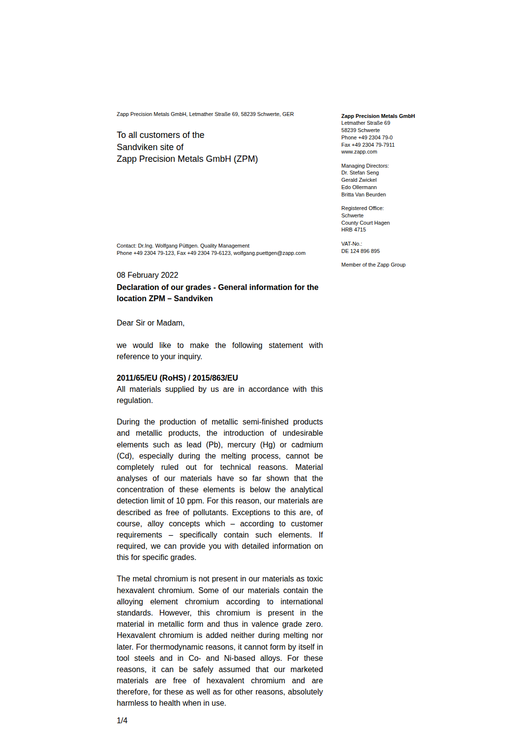Zapp Precision Metals GmbH, Letmather Straße 69, 58239 Schwerte, GER
To all customers of the
Sandviken site of
Zapp Precision Metals GmbH (ZPM)
Contact: Dr.Ing. Wolfgang Püttgen. Quality Management
Phone +49 2304 79-123, Fax +49 2304 79-6123, wolfgang.puettgen@zapp.com
08 February 2022
Declaration of our grades - General information for the location ZPM – Sandviken
Dear Sir or Madam,
we would like to make the following statement with reference to your inquiry.
2011/65/EU (RoHS) / 2015/863/EU
All materials supplied by us are in accordance with this regulation.
During the production of metallic semi-finished products and metallic products, the introduction of undesirable elements such as lead (Pb), mercury (Hg) or cadmium (Cd), especially during the melting process, cannot be completely ruled out for technical reasons. Material analyses of our materials have so far shown that the concentration of these elements is below the analytical detection limit of 10 ppm. For this reason, our materials are described as free of pollutants. Exceptions to this are, of course, alloy concepts which – according to customer requirements – specifically contain such elements. If required, we can provide you with detailed information on this for specific grades.
The metal chromium is not present in our materials as toxic hexavalent chromium. Some of our materials contain the alloying element chromium according to international standards. However, this chromium is present in the material in metallic form and thus in valence grade zero. Hexavalent chromium is added neither during melting nor later. For thermodynamic reasons, it cannot form by itself in tool steels and in Co- and Ni-based alloys. For these reasons, it can be safely assumed that our marketed materials are free of hexavalent chromium and are therefore, for these as well as for other reasons, absolutely harmless to health when in use.
Zapp Precision Metals GmbH
Letmather Straße 69
58239 Schwerte
Phone +49 2304 79-0
Fax +49 2304 79-7911
www.zapp.com
Managing Directors:
Dr. Stefan Seng
Gerald Zwickel
Edo Ollermann
Britta Van Beurden
Registered Office:
Schwerte
County Court Hagen
HRB 4715
VAT-No.:
DE 124 896 895
Member of the Zapp Group
1/4